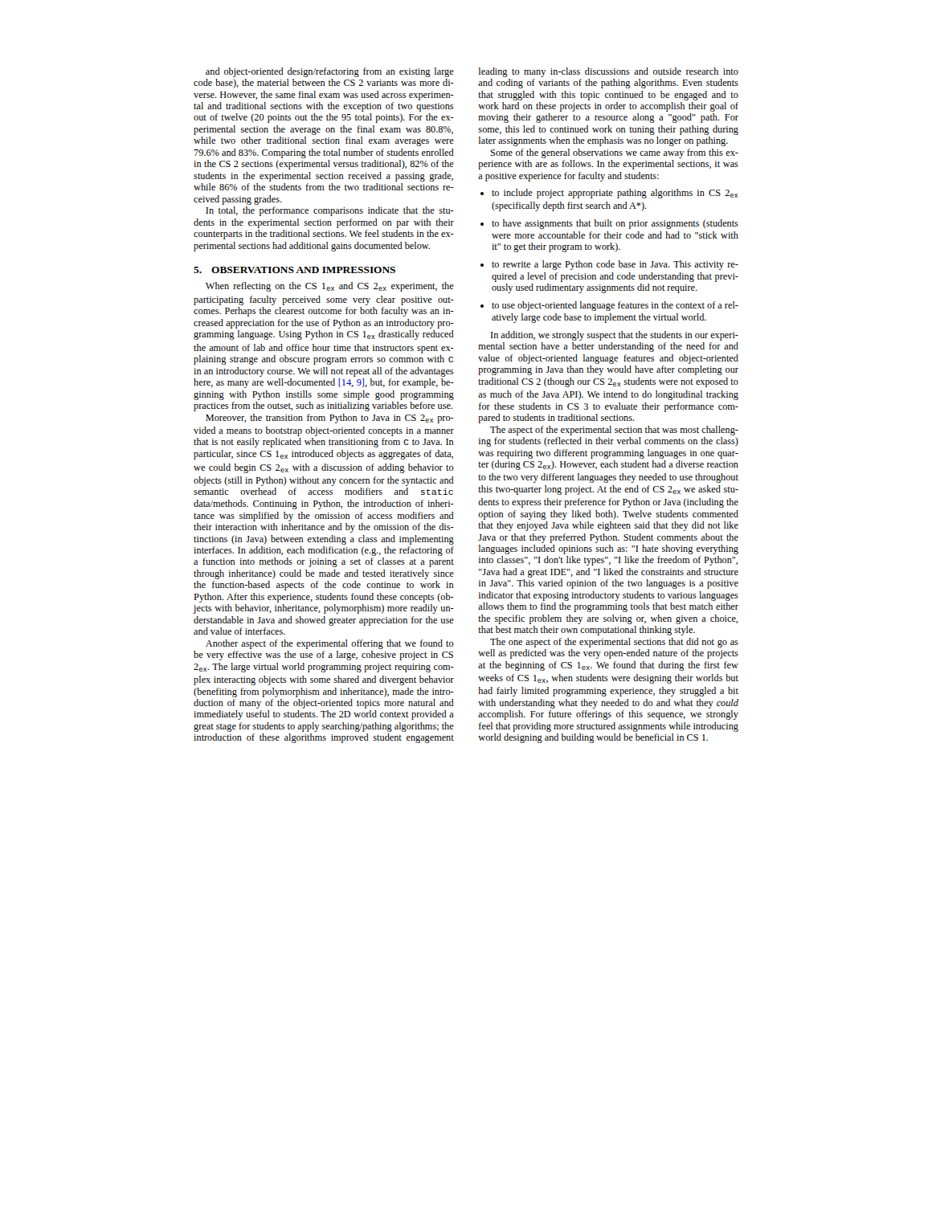and object-oriented design/refactoring from an existing large code base), the material between the CS 2 variants was more diverse. However, the same final exam was used across experimental and traditional sections with the exception of two questions out of twelve (20 points out the the 95 total points). For the experimental section the average on the final exam was 80.8%, while two other traditional section final exam averages were 79.6% and 83%. Comparing the total number of students enrolled in the CS 2 sections (experimental versus traditional), 82% of the students in the experimental section received a passing grade, while 86% of the students from the two traditional sections received passing grades.
In total, the performance comparisons indicate that the students in the experimental section performed on par with their counterparts in the traditional sections. We feel students in the experimental sections had additional gains documented below.
5. OBSERVATIONS AND IMPRESSIONS
When reflecting on the CS 1ex and CS 2ex experiment, the participating faculty perceived some very clear positive outcomes. Perhaps the clearest outcome for both faculty was an increased appreciation for the use of Python as an introductory programming language. Using Python in CS 1ex drastically reduced the amount of lab and office hour time that instructors spent explaining strange and obscure program errors so common with C in an introductory course. We will not repeat all of the advantages here, as many are well-documented [14, 9], but, for example, beginning with Python instills some simple good programming practices from the outset, such as initializing variables before use.
Moreover, the transition from Python to Java in CS 2ex provided a means to bootstrap object-oriented concepts in a manner that is not easily replicated when transitioning from C to Java. In particular, since CS 1ex introduced objects as aggregates of data, we could begin CS 2ex with a discussion of adding behavior to objects (still in Python) without any concern for the syntactic and semantic overhead of access modifiers and static data/methods. Continuing in Python, the introduction of inheritance was simplified by the omission of access modifiers and their interaction with inheritance and by the omission of the distinctions (in Java) between extending a class and implementing interfaces. In addition, each modification (e.g., the refactoring of a function into methods or joining a set of classes at a parent through inheritance) could be made and tested iteratively since the function-based aspects of the code continue to work in Python. After this experience, students found these concepts (objects with behavior, inheritance, polymorphism) more readily understandable in Java and showed greater appreciation for the use and value of interfaces.
Another aspect of the experimental offering that we found to be very effective was the use of a large, cohesive project in CS 2ex. The large virtual world programming project requiring complex interacting objects with some shared and divergent behavior (benefiting from polymorphism and inheritance), made the introduction of many of the object-oriented topics more natural and immediately useful to students. The 2D world context provided a great stage for students to apply searching/pathing algorithms; the introduction of these algorithms improved student engagement leading to many in-class discussions and outside research into and coding of variants of the pathing algorithms. Even students that struggled with this topic continued to be engaged and to work hard on these projects in order to accomplish their goal of moving their gatherer to a resource along a "good" path. For some, this led to continued work on tuning their pathing during later assignments when the emphasis was no longer on pathing.
Some of the general observations we came away from this experience with are as follows. In the experimental sections, it was a positive experience for faculty and students:
to include project appropriate pathing algorithms in CS 2ex (specifically depth first search and A*).
to have assignments that built on prior assignments (students were more accountable for their code and had to "stick with it" to get their program to work).
to rewrite a large Python code base in Java. This activity required a level of precision and code understanding that previously used rudimentary assignments did not require.
to use object-oriented language features in the context of a relatively large code base to implement the virtual world.
In addition, we strongly suspect that the students in our experimental section have a better understanding of the need for and value of object-oriented language features and object-oriented programming in Java than they would have after completing our traditional CS 2 (though our CS 2ex students were not exposed to as much of the Java API). We intend to do longitudinal tracking for these students in CS 3 to evaluate their performance compared to students in traditional sections.
The aspect of the experimental section that was most challenging for students (reflected in their verbal comments on the class) was requiring two different programming languages in one quarter (during CS 2ex). However, each student had a diverse reaction to the two very different languages they needed to use throughout this two-quarter long project. At the end of CS 2ex we asked students to express their preference for Python or Java (including the option of saying they liked both). Twelve students commented that they enjoyed Java while eighteen said that they did not like Java or that they preferred Python. Student comments about the languages included opinions such as: "I hate shoving everything into classes", "I don't like types", "I like the freedom of Python", "Java had a great IDE", and "I liked the constraints and structure in Java". This varied opinion of the two languages is a positive indicator that exposing introductory students to various languages allows them to find the programming tools that best match either the specific problem they are solving or, when given a choice, that best match their own computational thinking style.
The one aspect of the experimental sections that did not go as well as predicted was the very open-ended nature of the projects at the beginning of CS 1ex. We found that during the first few weeks of CS 1ex, when students were designing their worlds but had fairly limited programming experience, they struggled a bit with understanding what they needed to do and what they could accomplish. For future offerings of this sequence, we strongly feel that providing more structured assignments while introducing world designing and building would be beneficial in CS 1.